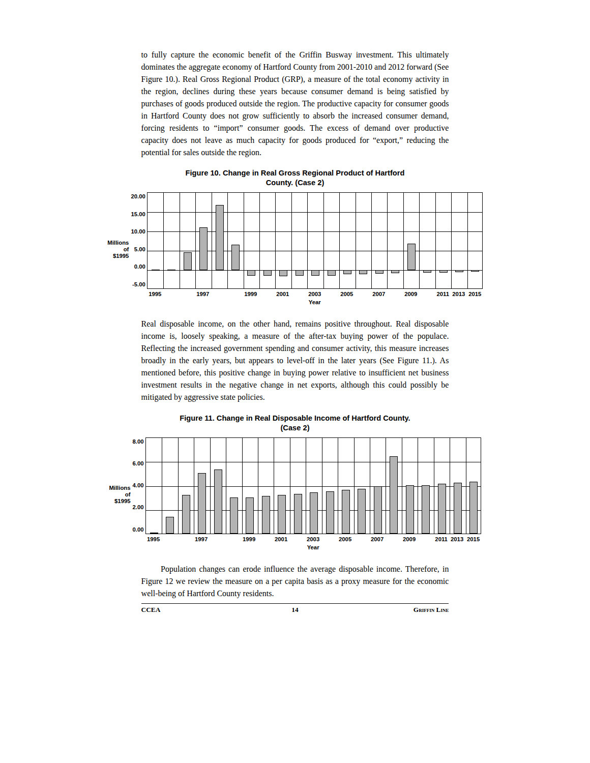to fully capture the economic benefit of the Griffin Busway investment. This ultimately dominates the aggregate economy of Hartford County from 2001-2010 and 2012 forward (See Figure 10.). Real Gross Regional Product (GRP), a measure of the total economy activity in the region, declines during these years because consumer demand is being satisfied by purchases of goods produced outside the region. The productive capacity for consumer goods in Hartford County does not grow sufficiently to absorb the increased consumer demand, forcing residents to “import” consumer goods. The excess of demand over productive capacity does not leave as much capacity for goods produced for “export,” reducing the potential for sales outside the region.
Figure 10. Change in Real Gross Regional Product of Hartford
County. (Case 2)
Millions
of
$1995
20.00 15.00 10.00 5.00 0.00 -5.00
1995 1997 1999 2001 2003 2005 2007 2009 2011 2013 2015
Year
Real disposable income, on the other hand, remains positive throughout. Real disposable income is, loosely speaking, a measure of the after-tax buying power of the populace. Reflecting the increased government spending and consumer activity, this measure increases broadly in the early years, but appears to level-off in the later years (See Figure 11.). As mentioned before, this positive change in buying power relative to insufficient net business investment results in the negative change in net exports, although this could possibly be mitigated by aggressive state policies.
Figure 11. Change in Real Disposable Income of Hartford County.
(Case 2)
Millions
of
$1995
8.00 6.00 4.00 2.00 0.00
1995 1997 1999 2001 2003 2005 2007 2009 2011 2013 2015
Year
Population changes can erode influence the average disposable income. Therefore, in Figure 12 we review the measure on a per capita basis as a proxy measure for the economic well-being of Hartford County residents.
CCEA
14
Griffin Line